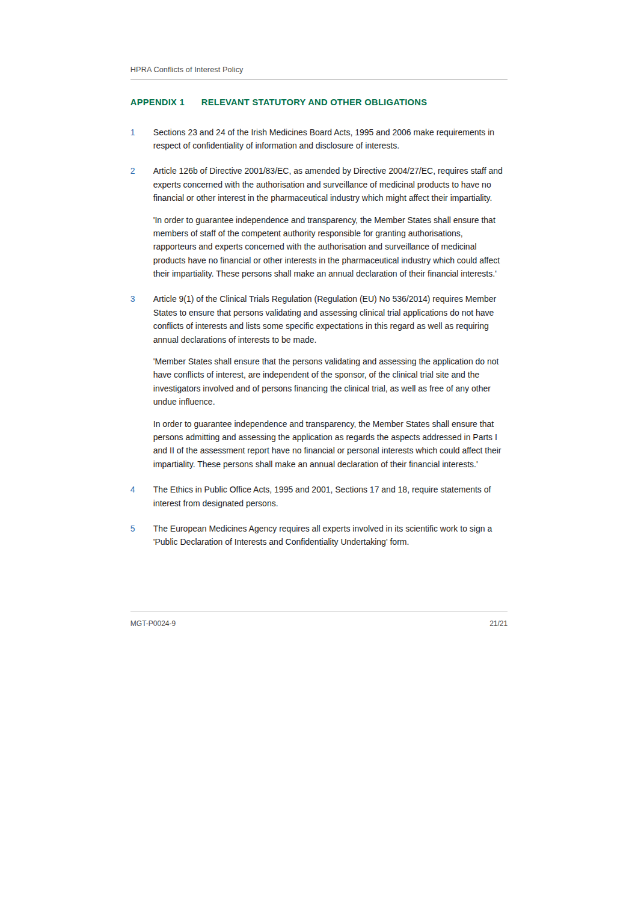HPRA Conflicts of Interest Policy
APPENDIX 1 RELEVANT STATUTORY AND OTHER OBLIGATIONS
1
Sections 23 and 24 of the Irish Medicines Board Acts, 1995 and 2006 make requirements in respect of confidentiality of information and disclosure of interests.
2
Article 126b of Directive 2001/83/EC, as amended by Directive 2004/27/EC, requires staff and experts concerned with the authorisation and surveillance of medicinal products to have no financial or other interest in the pharmaceutical industry which might affect their impartiality.
'In order to guarantee independence and transparency, the Member States shall ensure that members of staff of the competent authority responsible for granting authorisations, rapporteurs and experts concerned with the authorisation and surveillance of medicinal products have no financial or other interests in the pharmaceutical industry which could affect their impartiality. These persons shall make an annual declaration of their financial interests.'
3
Article 9(1) of the Clinical Trials Regulation (Regulation (EU) No 536/2014) requires Member States to ensure that persons validating and assessing clinical trial applications do not have conflicts of interests and lists some specific expectations in this regard as well as requiring annual declarations of interests to be made.
'Member States shall ensure that the persons validating and assessing the application do not have conflicts of interest, are independent of the sponsor, of the clinical trial site and the investigators involved and of persons financing the clinical trial, as well as free of any other undue influence.
In order to guarantee independence and transparency, the Member States shall ensure that persons admitting and assessing the application as regards the aspects addressed in Parts I and II of the assessment report have no financial or personal interests which could affect their impartiality. These persons shall make an annual declaration of their financial interests.'
4
The Ethics in Public Office Acts, 1995 and 2001, Sections 17 and 18, require statements of interest from designated persons.
5
The European Medicines Agency requires all experts involved in its scientific work to sign a 'Public Declaration of Interests and Confidentiality Undertaking' form.
MGT-P0024-9 21/21